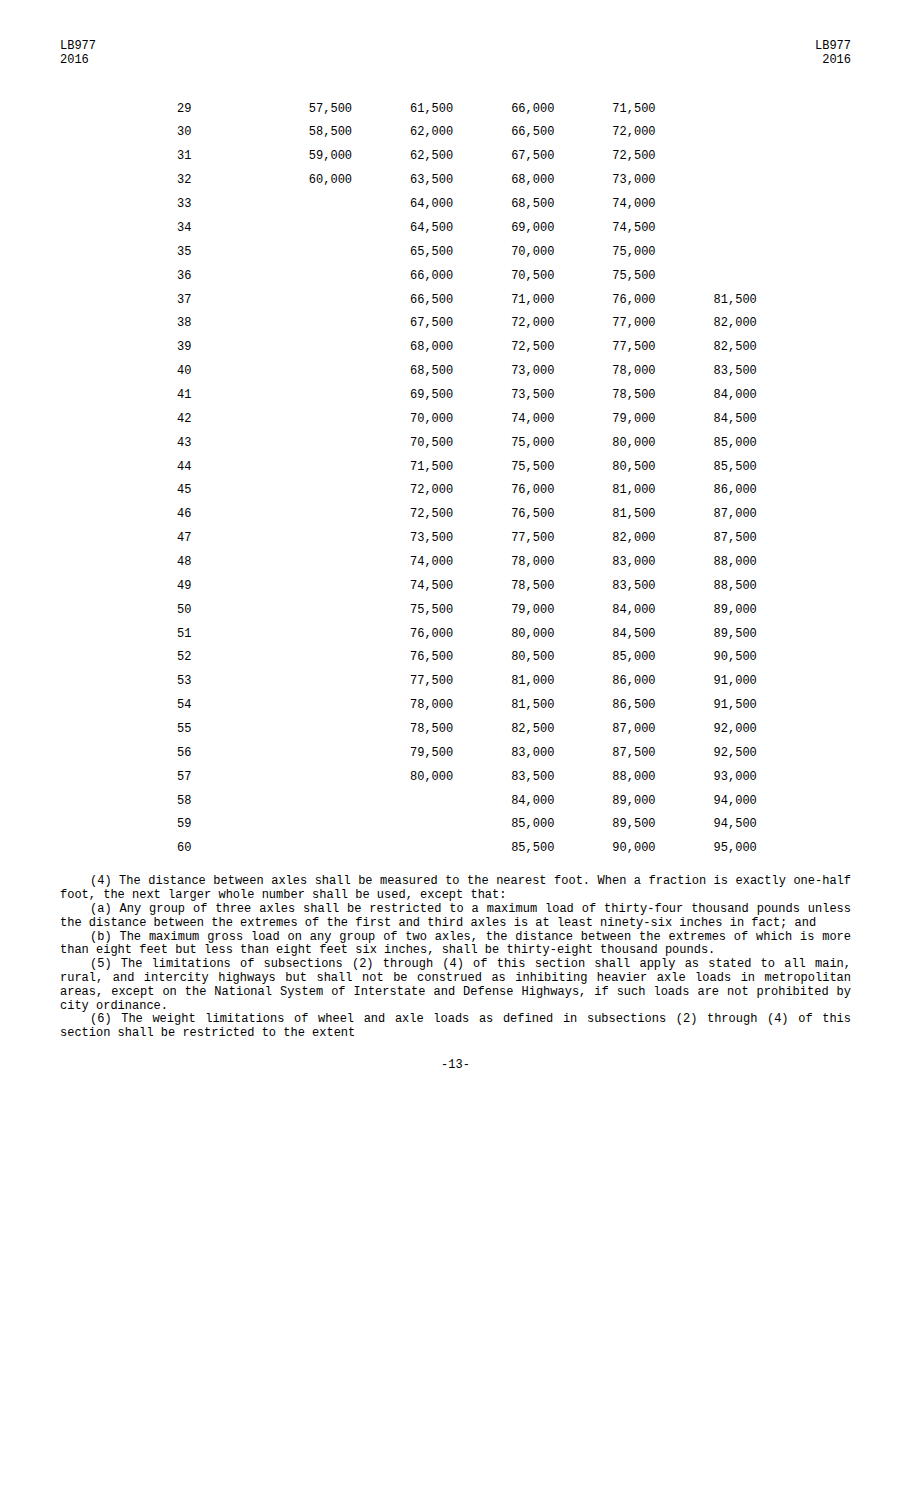LB977
2016
LB977
2016
| 29 | 57,500 | 61,500 | 66,000 | 71,500 | |
| 30 | 58,500 | 62,000 | 66,500 | 72,000 | |
| 31 | 59,000 | 62,500 | 67,500 | 72,500 | |
| 32 | 60,000 | 63,500 | 68,000 | 73,000 | |
| 33 | | 64,000 | 68,500 | 74,000 | |
| 34 | | 64,500 | 69,000 | 74,500 | |
| 35 | | 65,500 | 70,000 | 75,000 | |
| 36 | | 66,000 | 70,500 | 75,500 | |
| 37 | | 66,500 | 71,000 | 76,000 | 81,500 |
| 38 | | 67,500 | 72,000 | 77,000 | 82,000 |
| 39 | | 68,000 | 72,500 | 77,500 | 82,500 |
| 40 | | 68,500 | 73,000 | 78,000 | 83,500 |
| 41 | | 69,500 | 73,500 | 78,500 | 84,000 |
| 42 | | 70,000 | 74,000 | 79,000 | 84,500 |
| 43 | | 70,500 | 75,000 | 80,000 | 85,000 |
| 44 | | 71,500 | 75,500 | 80,500 | 85,500 |
| 45 | | 72,000 | 76,000 | 81,000 | 86,000 |
| 46 | | 72,500 | 76,500 | 81,500 | 87,000 |
| 47 | | 73,500 | 77,500 | 82,000 | 87,500 |
| 48 | | 74,000 | 78,000 | 83,000 | 88,000 |
| 49 | | 74,500 | 78,500 | 83,500 | 88,500 |
| 50 | | 75,500 | 79,000 | 84,000 | 89,000 |
| 51 | | 76,000 | 80,000 | 84,500 | 89,500 |
| 52 | | 76,500 | 80,500 | 85,000 | 90,500 |
| 53 | | 77,500 | 81,000 | 86,000 | 91,000 |
| 54 | | 78,000 | 81,500 | 86,500 | 91,500 |
| 55 | | 78,500 | 82,500 | 87,000 | 92,000 |
| 56 | | 79,500 | 83,000 | 87,500 | 92,500 |
| 57 | | 80,000 | 83,500 | 88,000 | 93,000 |
| 58 | | | 84,000 | 89,000 | 94,000 |
| 59 | | | 85,000 | 89,500 | 94,500 |
| 60 | | | 85,500 | 90,000 | 95,000 |
(4) The distance between axles shall be measured to the nearest foot. When a fraction is exactly one-half foot, the next larger whole number shall be used, except that:
(a) Any group of three axles shall be restricted to a maximum load of thirty-four thousand pounds unless the distance between the extremes of the first and third axles is at least ninety-six inches in fact; and
(b) The maximum gross load on any group of two axles, the distance between the extremes of which is more than eight feet but less than eight feet six inches, shall be thirty-eight thousand pounds.
(5) The limitations of subsections (2) through (4) of this section shall apply as stated to all main, rural, and intercity highways but shall not be construed as inhibiting heavier axle loads in metropolitan areas, except on the National System of Interstate and Defense Highways, if such loads are not prohibited by city ordinance.
(6) The weight limitations of wheel and axle loads as defined in subsections (2) through (4) of this section shall be restricted to the extent
-13-